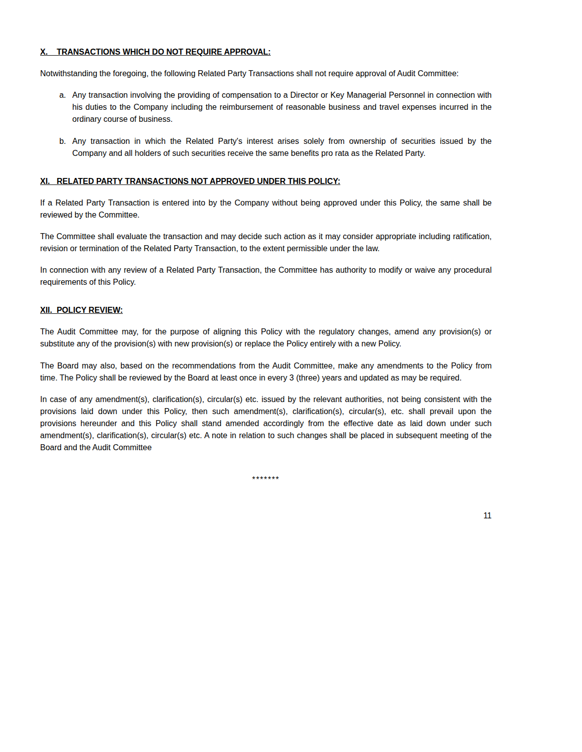X. TRANSACTIONS WHICH DO NOT REQUIRE APPROVAL:
Notwithstanding the foregoing, the following Related Party Transactions shall not require approval of Audit Committee:
Any transaction involving the providing of compensation to a Director or Key Managerial Personnel in connection with his duties to the Company including the reimbursement of reasonable business and travel expenses incurred in the ordinary course of business.
Any transaction in which the Related Party's interest arises solely from ownership of securities issued by the Company and all holders of such securities receive the same benefits pro rata as the Related Party.
XI. RELATED PARTY TRANSACTIONS NOT APPROVED UNDER THIS POLICY:
If a Related Party Transaction is entered into by the Company without being approved under this Policy, the same shall be reviewed by the Committee.
The Committee shall evaluate the transaction and may decide such action as it may consider appropriate including ratification, revision or termination of the Related Party Transaction, to the extent permissible under the law.
In connection with any review of a Related Party Transaction, the Committee has authority to modify or waive any procedural requirements of this Policy.
XII. POLICY REVIEW:
The Audit Committee may, for the purpose of aligning this Policy with the regulatory changes, amend any provision(s) or substitute any of the provision(s) with new provision(s) or replace the Policy entirely with a new Policy.
The Board may also, based on the recommendations from the Audit Committee, make any amendments to the Policy from time. The Policy shall be reviewed by the Board at least once in every 3 (three) years and updated as may be required.
In case of any amendment(s), clarification(s), circular(s) etc. issued by the relevant authorities, not being consistent with the provisions laid down under this Policy, then such amendment(s), clarification(s), circular(s), etc. shall prevail upon the provisions hereunder and this Policy shall stand amended accordingly from the effective date as laid down under such amendment(s), clarification(s), circular(s) etc. A note in relation to such changes shall be placed in subsequent meeting of the Board and the Audit Committee
*******
11